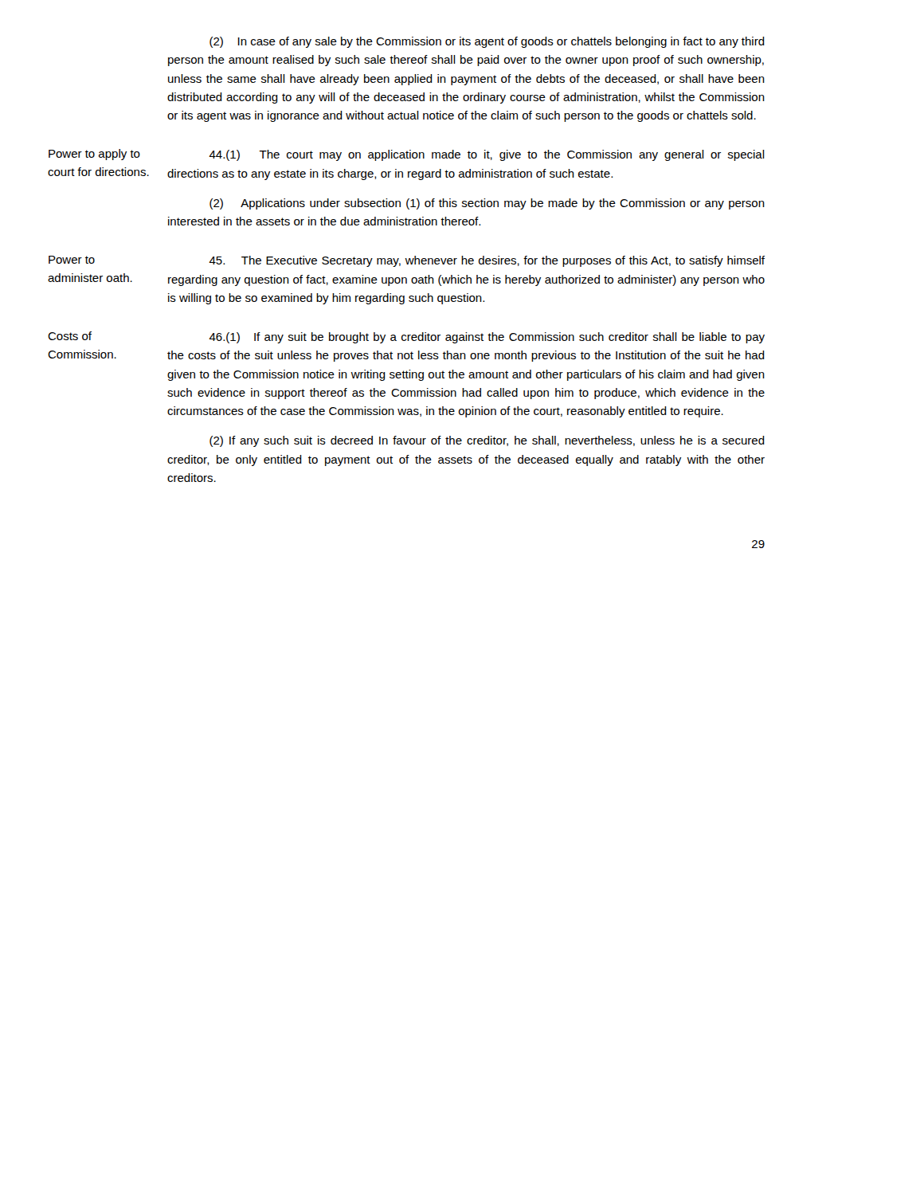(2) In case of any sale by the Commission or its agent of goods or chattels belonging in fact to any third person the amount realised by such sale thereof shall be paid over to the owner upon proof of such ownership, unless the same shall have already been applied in payment of the debts of the deceased, or shall have been distributed according to any will of the deceased in the ordinary course of administration, whilst the Commission or its agent was in ignorance and without actual notice of the claim of such person to the goods or chattels sold.
Power to apply to court for directions.
44.(1) The court may on application made to it, give to the Commission any general or special directions as to any estate in its charge, or in regard to administration of such estate.
(2) Applications under subsection (1) of this section may be made by the Commission or any person interested in the assets or in the due administration thereof.
Power to administer oath.
45. The Executive Secretary may, whenever he desires, for the purposes of this Act, to satisfy himself regarding any question of fact, examine upon oath (which he is hereby authorized to administer) any person who is willing to be so examined by him regarding such question.
Costs of Commission.
46.(1) If any suit be brought by a creditor against the Commission such creditor shall be liable to pay the costs of the suit unless he proves that not less than one month previous to the Institution of the suit he had given to the Commission notice in writing setting out the amount and other particulars of his claim and had given such evidence in support thereof as the Commission had called upon him to produce, which evidence in the circumstances of the case the Commission was, in the opinion of the court, reasonably entitled to require.
(2) If any such suit is decreed In favour of the creditor, he shall, nevertheless, unless he is a secured creditor, be only entitled to payment out of the assets of the deceased equally and ratably with the other creditors.
29